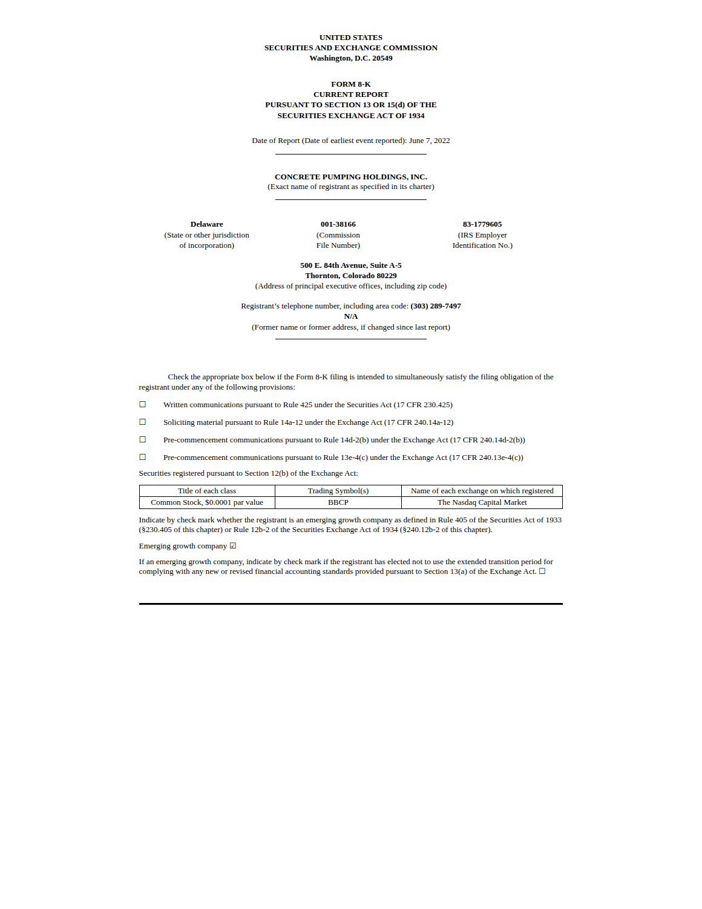UNITED STATES
SECURITIES AND EXCHANGE COMMISSION
Washington, D.C. 20549
FORM 8-K
CURRENT REPORT
PURSUANT TO SECTION 13 OR 15(d) OF THE
SECURITIES EXCHANGE ACT OF 1934
Date of Report (Date of earliest event reported): June 7, 2022
CONCRETE PUMPING HOLDINGS, INC.
(Exact name of registrant as specified in its charter)
| Delaware | 001-38166 | 83-1779605 |
| (State or other jurisdiction | (Commission | (IRS Employer |
| of incorporation) | File Number) | Identification No.) |
500 E. 84th Avenue, Suite A-5
Thornton, Colorado 80229
(Address of principal executive offices, including zip code)
Registrant’s telephone number, including area code: (303) 289-7497
N/A
(Former name or former address, if changed since last report)
Check the appropriate box below if the Form 8-K filing is intended to simultaneously satisfy the filing obligation of the registrant under any of the following provisions:
☐
Written communications pursuant to Rule 425 under the Securities Act (17 CFR 230.425)
☐
Soliciting material pursuant to Rule 14a-12 under the Exchange Act (17 CFR 240.14a-12)
☐
Pre-commencement communications pursuant to Rule 14d-2(b) under the Exchange Act (17 CFR 240.14d-2(b))
☐
Pre-commencement communications pursuant to Rule 13e-4(c) under the Exchange Act (17 CFR 240.13e-4(c))
Securities registered pursuant to Section 12(b) of the Exchange Act:
| Title of each class | Trading Symbol(s) | Name of each exchange on which registered |
| Common Stock, $0.0001 par value | BBCP | The Nasdaq Capital Market |
Indicate by check mark whether the registrant is an emerging growth company as defined in Rule 405 of the Securities Act of 1933 (§230.405 of this chapter) or Rule 12b-2 of the Securities Exchange Act of 1934 (§240.12b-2 of this chapter).
Emerging growth company ☑
If an emerging growth company, indicate by check mark if the registrant has elected not to use the extended transition period for complying with any new or revised financial accounting standards provided pursuant to Section 13(a) of the Exchange Act. ☐